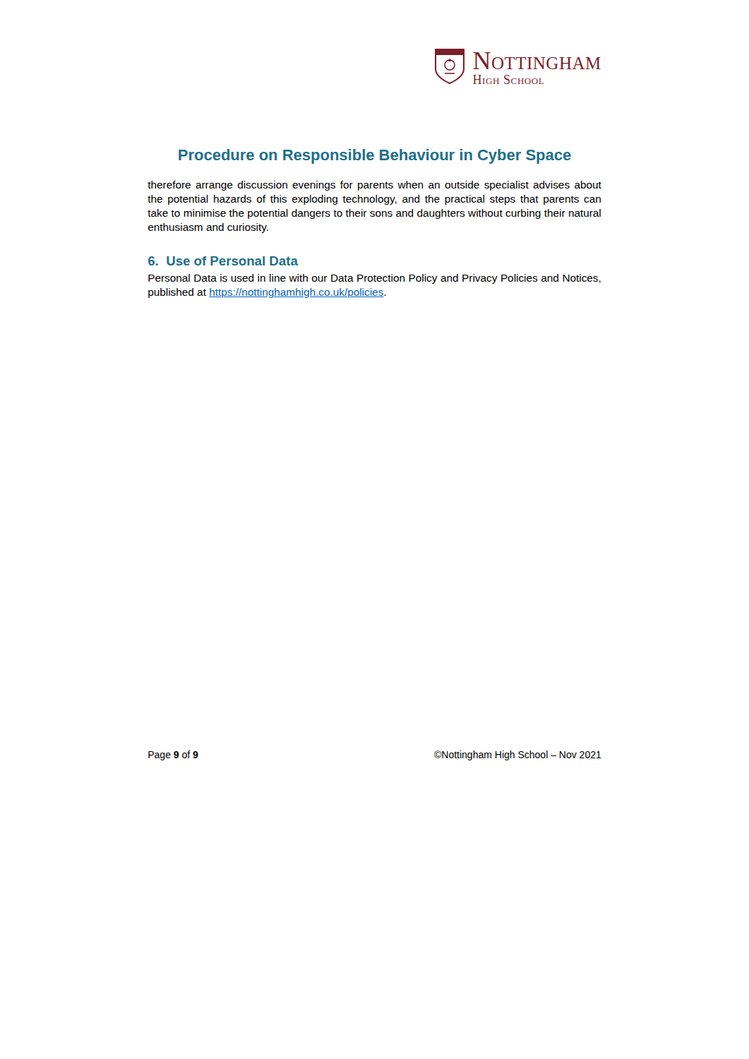Nottingham
High School
Procedure on Responsible Behaviour in Cyber Space
therefore arrange discussion evenings for parents when an outside specialist advises about the potential hazards of this exploding technology, and the practical steps that parents can take to minimise the potential dangers to their sons and daughters without curbing their natural enthusiasm and curiosity.
6. Use of Personal Data
Personal Data is used in line with our Data Protection Policy and Privacy Policies and Notices, published at https://nottinghamhigh.co.uk/policies.
Page 9 of 9
©Nottingham High School – Nov 2021